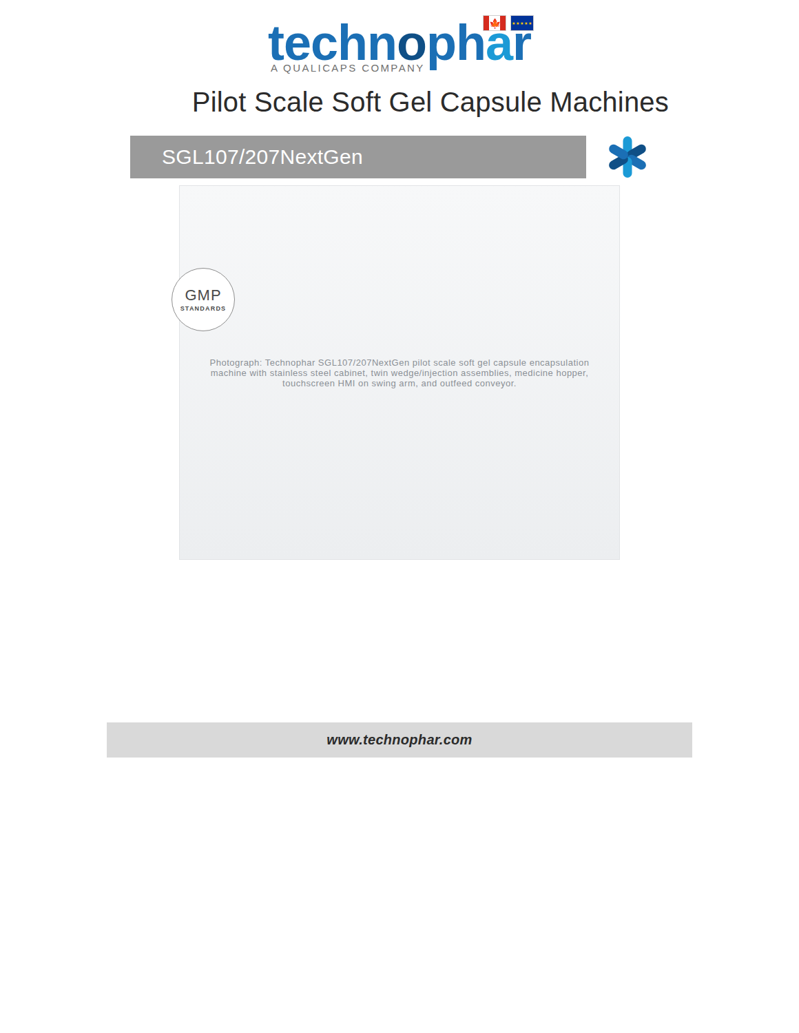🍁 ★★★★★
technophar
A QUALICAPS COMPANY
Pilot Scale Soft Gel Capsule Machines
SGL107/207NextGen
GMP STANDARDS
Photograph: Technophar SGL107/207NextGen pilot scale soft gel capsule encapsulation machine with stainless steel cabinet, twin wedge/injection assemblies, medicine hopper, touchscreen HMI on swing arm, and outfeed conveyor.
www.technophar.com